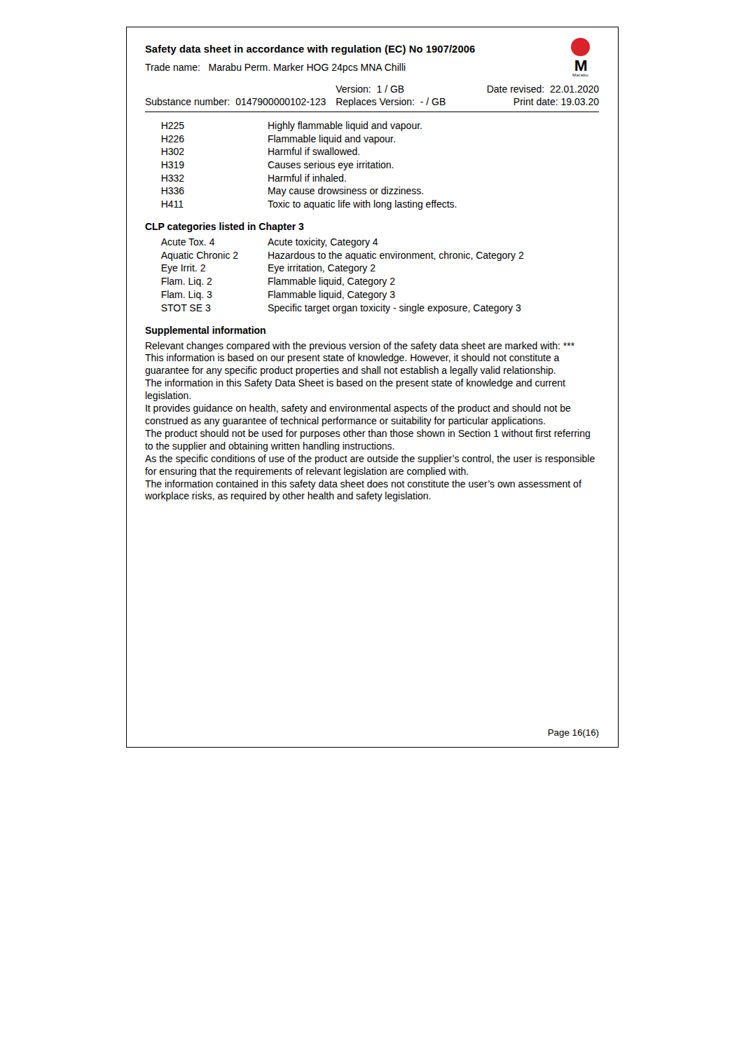M Marabu
Safety data sheet in accordance with regulation (EC) No 1907/2006
Trade name: Marabu Perm. Marker HOG 24pcs MNA Chilli
| | Version: 1 / GB | Date revised: 22.01.2020 |
| Substance number: 0147900000102-123 | Replaces Version: - / GB | Print date: 19.03.20 |
| H225 | Highly flammable liquid and vapour. |
| H226 | Flammable liquid and vapour. |
| H302 | Harmful if swallowed. |
| H319 | Causes serious eye irritation. |
| H332 | Harmful if inhaled. |
| H336 | May cause drowsiness or dizziness. |
| H411 | Toxic to aquatic life with long lasting effects. |
CLP categories listed in Chapter 3
| Acute Tox. 4 | Acute toxicity, Category 4 |
| Aquatic Chronic 2 | Hazardous to the aquatic environment, chronic, Category 2 |
| Eye Irrit. 2 | Eye irritation, Category 2 |
| Flam. Liq. 2 | Flammable liquid, Category 2 |
| Flam. Liq. 3 | Flammable liquid, Category 3 |
| STOT SE 3 | Specific target organ toxicity - single exposure, Category 3 |
Supplemental information
Relevant changes compared with the previous version of the safety data sheet are marked with: ***
This information is based on our present state of knowledge. However, it should not constitute a guarantee for any specific product properties and shall not establish a legally valid relationship.
The information in this Safety Data Sheet is based on the present state of knowledge and current legislation.
It provides guidance on health, safety and environmental aspects of the product and should not be construed as any guarantee of technical performance or suitability for particular applications.
The product should not be used for purposes other than those shown in Section 1 without first referring to the supplier and obtaining written handling instructions.
As the specific conditions of use of the product are outside the supplier’s control, the user is responsible for ensuring that the requirements of relevant legislation are complied with.
The information contained in this safety data sheet does not constitute the user’s own assessment of workplace risks, as required by other health and safety legislation.
Page 16(16)